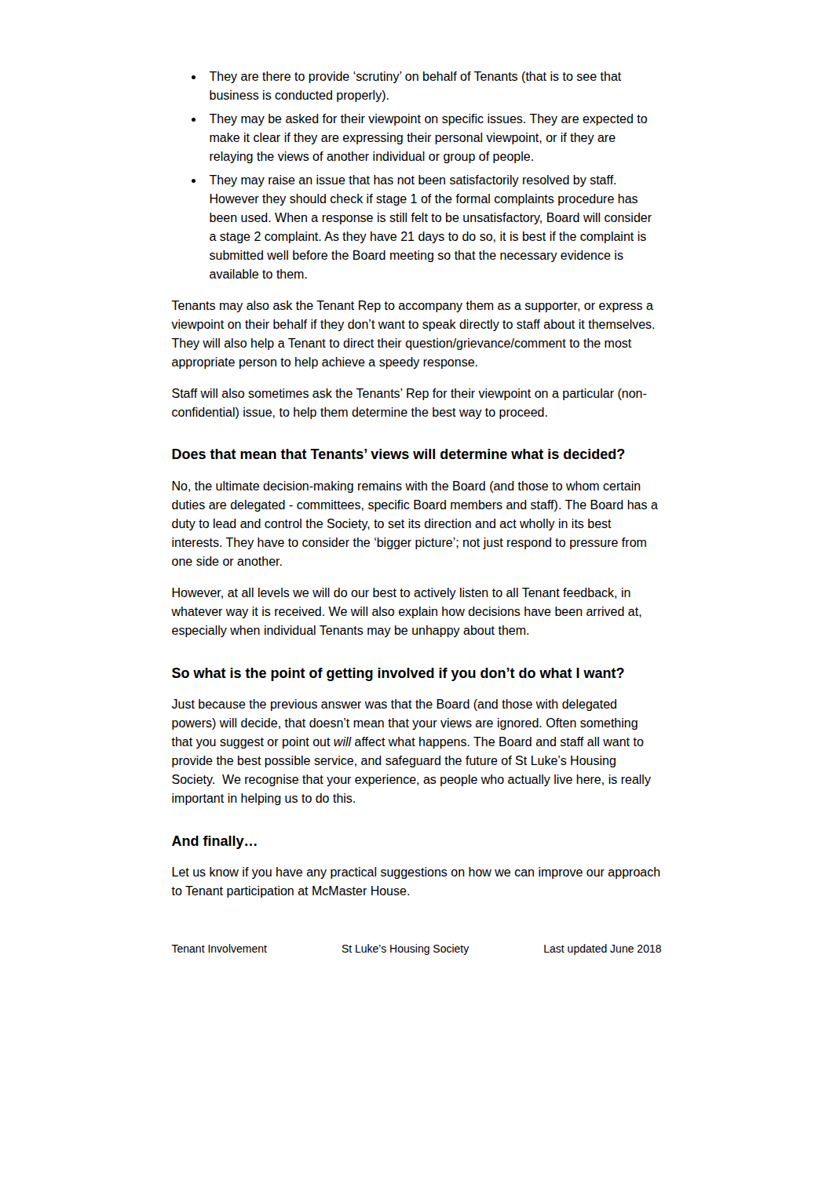They are there to provide ‘scrutiny’ on behalf of Tenants (that is to see that business is conducted properly).
They may be asked for their viewpoint on specific issues. They are expected to make it clear if they are expressing their personal viewpoint, or if they are relaying the views of another individual or group of people.
They may raise an issue that has not been satisfactorily resolved by staff. However they should check if stage 1 of the formal complaints procedure has been used. When a response is still felt to be unsatisfactory, Board will consider a stage 2 complaint. As they have 21 days to do so, it is best if the complaint is submitted well before the Board meeting so that the necessary evidence is available to them.
Tenants may also ask the Tenant Rep to accompany them as a supporter, or express a viewpoint on their behalf if they don’t want to speak directly to staff about it themselves. They will also help a Tenant to direct their question/grievance/comment to the most appropriate person to help achieve a speedy response.
Staff will also sometimes ask the Tenants’ Rep for their viewpoint on a particular (non-confidential) issue, to help them determine the best way to proceed.
Does that mean that Tenants’ views will determine what is decided?
No, the ultimate decision-making remains with the Board (and those to whom certain duties are delegated - committees, specific Board members and staff). The Board has a duty to lead and control the Society, to set its direction and act wholly in its best interests. They have to consider the ‘bigger picture’; not just respond to pressure from one side or another.
However, at all levels we will do our best to actively listen to all Tenant feedback, in whatever way it is received. We will also explain how decisions have been arrived at, especially when individual Tenants may be unhappy about them.
So what is the point of getting involved if you don’t do what I want?
Just because the previous answer was that the Board (and those with delegated powers) will decide, that doesn’t mean that your views are ignored. Often something that you suggest or point out will affect what happens. The Board and staff all want to provide the best possible service, and safeguard the future of St Luke’s Housing Society. We recognise that your experience, as people who actually live here, is really important in helping us to do this.
And finally…
Let us know if you have any practical suggestions on how we can improve our approach to Tenant participation at McMaster House.
Tenant Involvement St Luke’s Housing Society Last updated June 2018